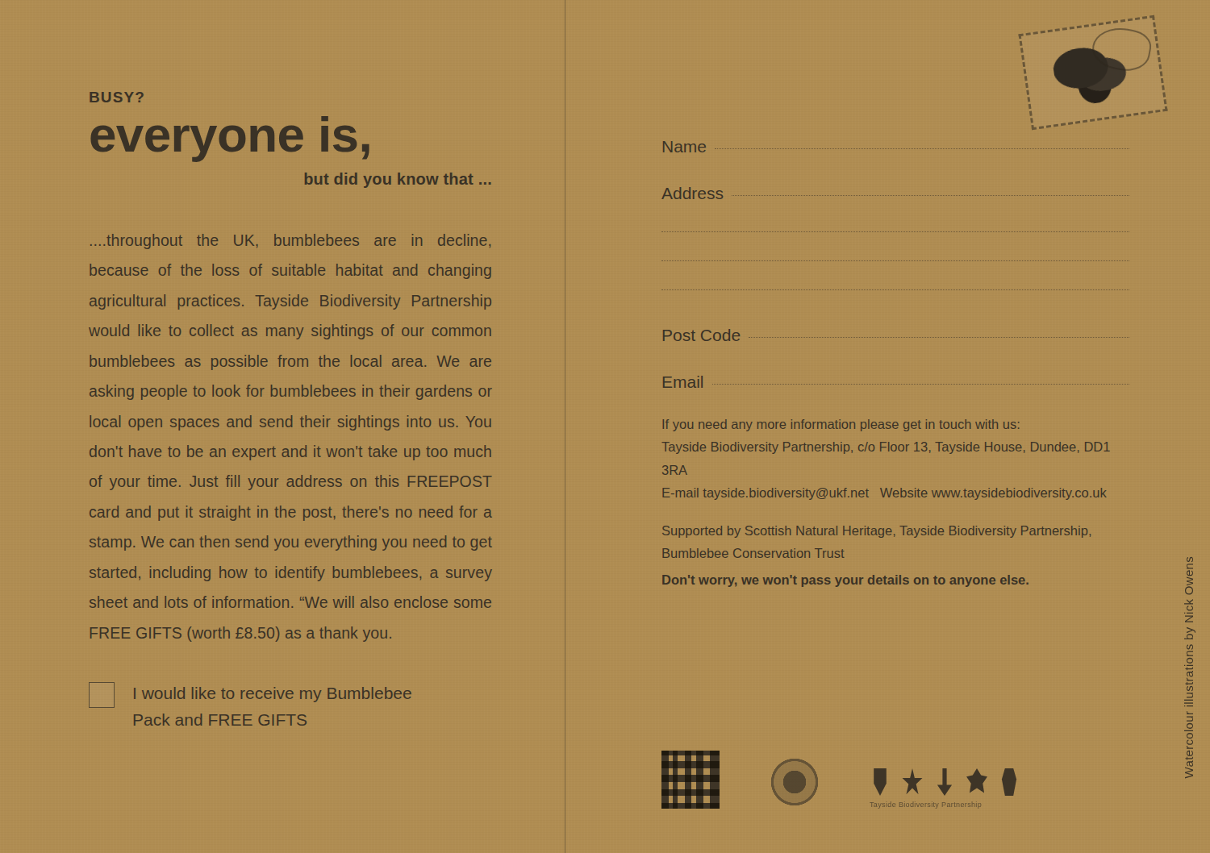BUSY?
everyone is,
but did you know that ...
....throughout the UK, bumblebees are in decline, because of the loss of suitable habitat and changing agricultural practices. Tayside Biodiversity Partnership would like to collect as many sightings of our common bumblebees as possible from the local area. We are asking people to look for bumblebees in their gardens or local open spaces and send their sightings into us. You don't have to be an expert and it won't take up too much of your time. Just fill your address on this FREEPOST card and put it straight in the post, there's no need for a stamp. We can then send you everything you need to get started, including how to identify bumblebees, a survey sheet and lots of information. “We will also enclose some FREE GIFTS (worth £8.50) as a thank you.
I would like to receive my Bumblebee
Pack and FREE GIFTS
Name
Address
Post Code
Email
If you need any more information please get in touch with us:
Tayside Biodiversity Partnership, c/o Floor 13, Tayside House, Dundee, DD1 3RA
E-mail tayside.biodiversity@ukf.net Website www.taysidebiodiversity.co.uk
Supported by Scottish Natural Heritage, Tayside Biodiversity Partnership,
Bumblebee Conservation Trust
Don't worry, we won't pass your details on to anyone else.
Watercolour illustrations by Nick Owens
Tayside Biodiversity Partnership